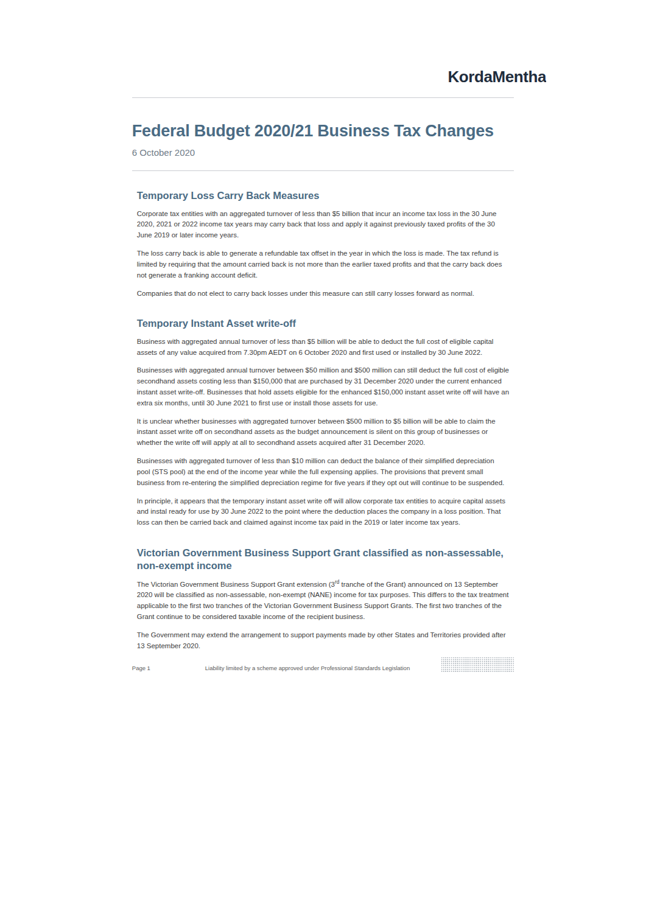KordaMentha
Federal Budget 2020/21 Business Tax Changes
6 October 2020
Temporary Loss Carry Back Measures
Corporate tax entities with an aggregated turnover of less than $5 billion that incur an income tax loss in the 30 June 2020, 2021 or 2022 income tax years may carry back that loss and apply it against previously taxed profits of the 30 June 2019 or later income years.
The loss carry back is able to generate a refundable tax offset in the year in which the loss is made. The tax refund is limited by requiring that the amount carried back is not more than the earlier taxed profits and that the carry back does not generate a franking account deficit.
Companies that do not elect to carry back losses under this measure can still carry losses forward as normal.
Temporary Instant Asset write-off
Business with aggregated annual turnover of less than $5 billion will be able to deduct the full cost of eligible capital assets of any value acquired from 7.30pm AEDT on 6 October 2020 and first used or installed by 30 June 2022.
Businesses with aggregated annual turnover between $50 million and $500 million can still deduct the full cost of eligible secondhand assets costing less than $150,000 that are purchased by 31 December 2020 under the current enhanced instant asset write-off. Businesses that hold assets eligible for the enhanced $150,000 instant asset write off will have an extra six months, until 30 June 2021 to first use or install those assets for use.
It is unclear whether businesses with aggregated turnover between $500 million to $5 billion will be able to claim the instant asset write off on secondhand assets as the budget announcement is silent on this group of businesses or whether the write off will apply at all to secondhand assets acquired after 31 December 2020.
Businesses with aggregated turnover of less than $10 million can deduct the balance of their simplified depreciation pool (STS pool) at the end of the income year while the full expensing applies. The provisions that prevent small business from re-entering the simplified depreciation regime for five years if they opt out will continue to be suspended.
In principle, it appears that the temporary instant asset write off will allow corporate tax entities to acquire capital assets and instal ready for use by 30 June 2022 to the point where the deduction places the company in a loss position. That loss can then be carried back and claimed against income tax paid in the 2019 or later income tax years.
Victorian Government Business Support Grant classified as non-assessable, non-exempt income
The Victorian Government Business Support Grant extension (3rd tranche of the Grant) announced on 13 September 2020 will be classified as non-assessable, non-exempt (NANE) income for tax purposes. This differs to the tax treatment applicable to the first two tranches of the Victorian Government Business Support Grants. The first two tranches of the Grant continue to be considered taxable income of the recipient business.
The Government may extend the arrangement to support payments made by other States and Territories provided after 13 September 2020.
Page 1
Liability limited by a scheme approved under Professional Standards Legislation